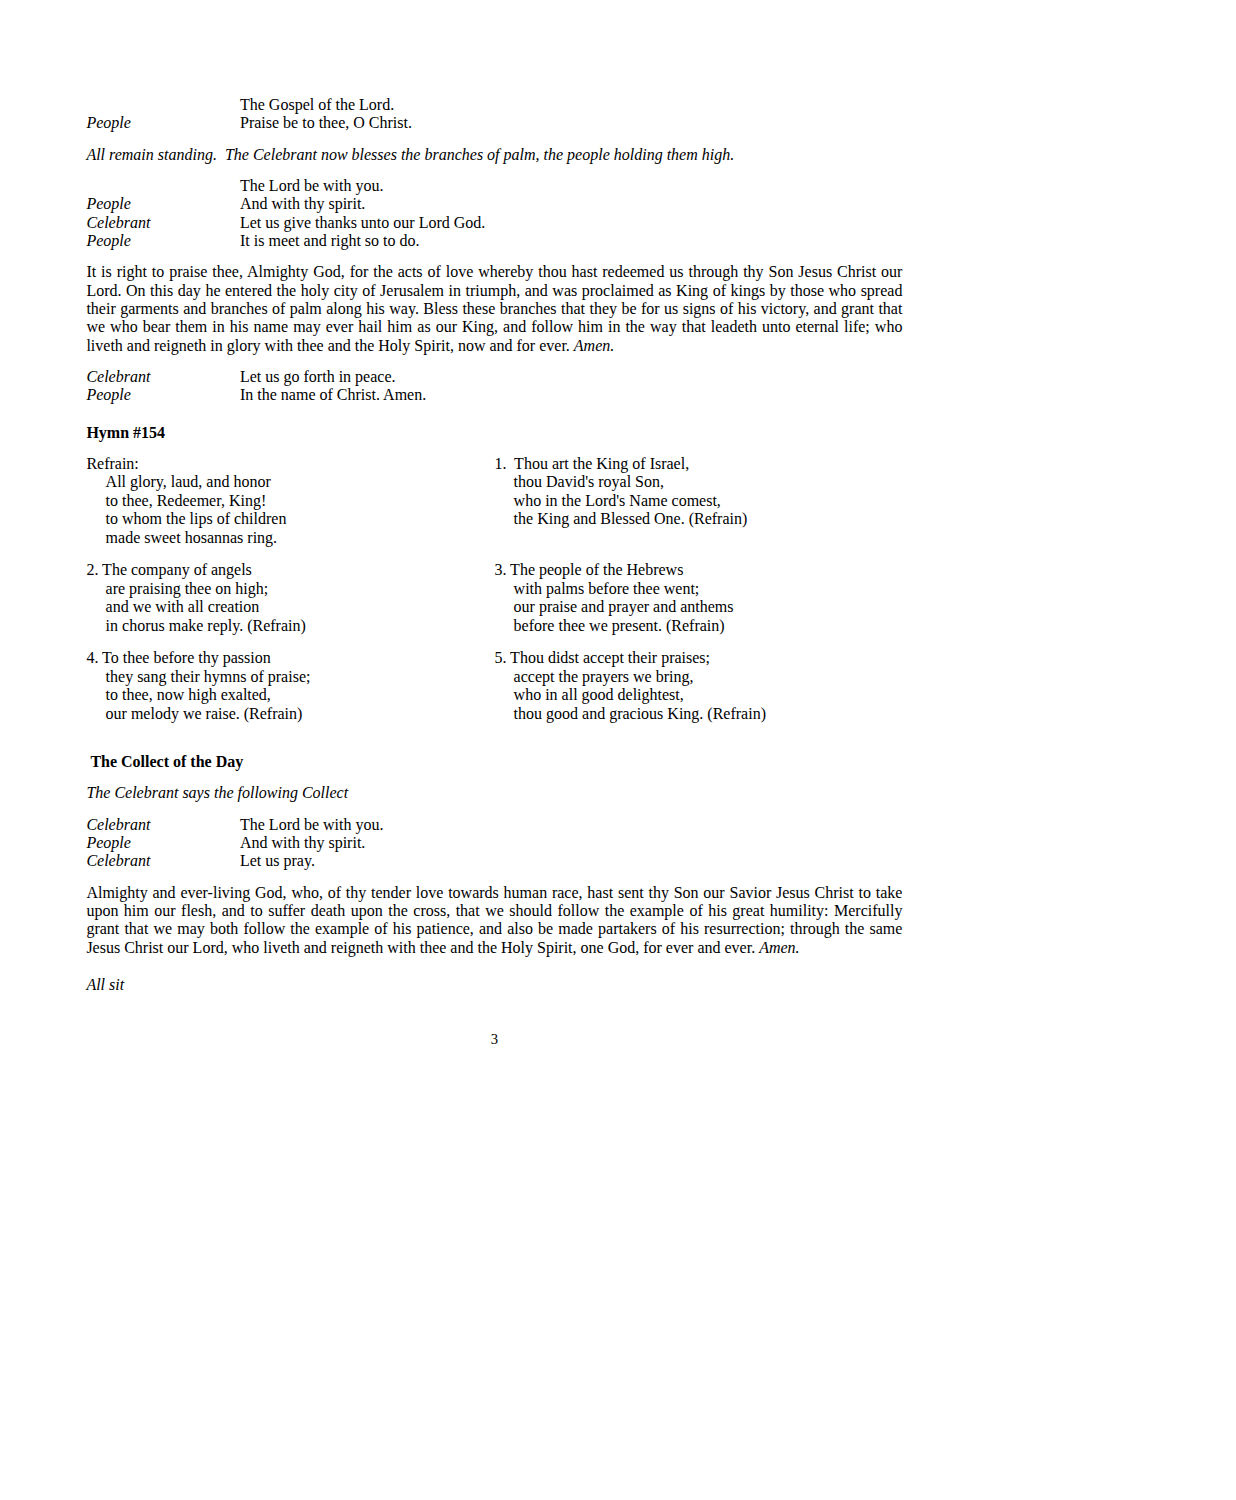| | The Gospel of the Lord. |
| People | Praise be to thee, O Christ. |
All remain standing. The Celebrant now blesses the branches of palm, the people holding them high.
| | The Lord be with you. |
| People | And with thy spirit. |
| Celebrant | Let us give thanks unto our Lord God. |
| People | It is meet and right so to do. |
It is right to praise thee, Almighty God, for the acts of love whereby thou hast redeemed us through thy Son Jesus Christ our Lord. On this day he entered the holy city of Jerusalem in triumph, and was proclaimed as King of kings by those who spread their garments and branches of palm along his way. Bless these branches that they be for us signs of his victory, and grant that we who bear them in his name may ever hail him as our King, and follow him in the way that leadeth unto eternal life; who liveth and reigneth in glory with thee and the Holy Spirit, now and for ever. Amen.
| Celebrant | Let us go forth in peace. |
| People | In the name of Christ. Amen. |
Hymn #154
| Refrain: All glory, laud, and honor to thee, Redeemer, King! to whom the lips of children made sweet hosannas ring. | 1. Thou art the King of Israel, thou David's royal Son, who in the Lord's Name comest, the King and Blessed One. (Refrain) |
| 2. The company of angels are praising thee on high; and we with all creation in chorus make reply. (Refrain) | 3. The people of the Hebrews with palms before thee went; our praise and prayer and anthems before thee we present. (Refrain) |
| 4. To thee before thy passion they sang their hymns of praise; to thee, now high exalted, our melody we raise. (Refrain) | 5. Thou didst accept their praises; accept the prayers we bring, who in all good delightest, thou good and gracious King. (Refrain) |
The Collect of the Day
The Celebrant says the following Collect
| Celebrant | The Lord be with you. |
| People | And with thy spirit. |
| Celebrant | Let us pray. |
Almighty and ever-living God, who, of thy tender love towards human race, hast sent thy Son our Savior Jesus Christ to take upon him our flesh, and to suffer death upon the cross, that we should follow the example of his great humility: Mercifully grant that we may both follow the example of his patience, and also be made partakers of his resurrection; through the same Jesus Christ our Lord, who liveth and reigneth with thee and the Holy Spirit, one God, for ever and ever. Amen.
All sit
3